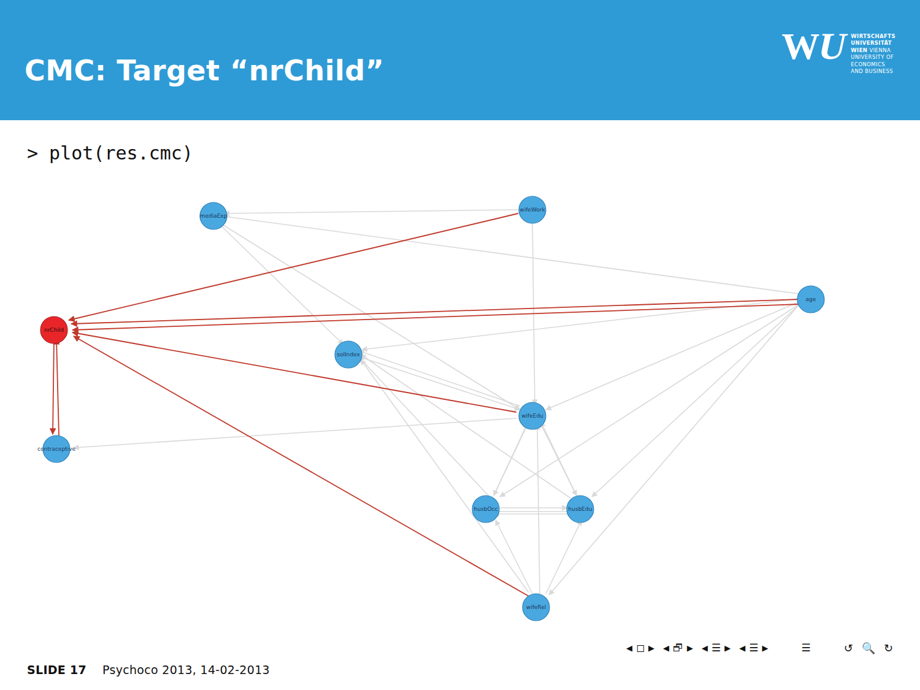CMC: Target “nrChild”
WU
Wirtschafts
Universität
Wien Vienna
University of
Economics
and Business
> plot(res.cmc)
mediaExp wifeWork age nrChild solIndex wifeEdu contraceptive husbOcc husbEdu wifeRel
◀◻▶ ◀🗗▶ ◀☰▶ ◀☰▶ ☰ ↺🔍↻
SLIDE 17 Psychoco 2013, 14-02-2013